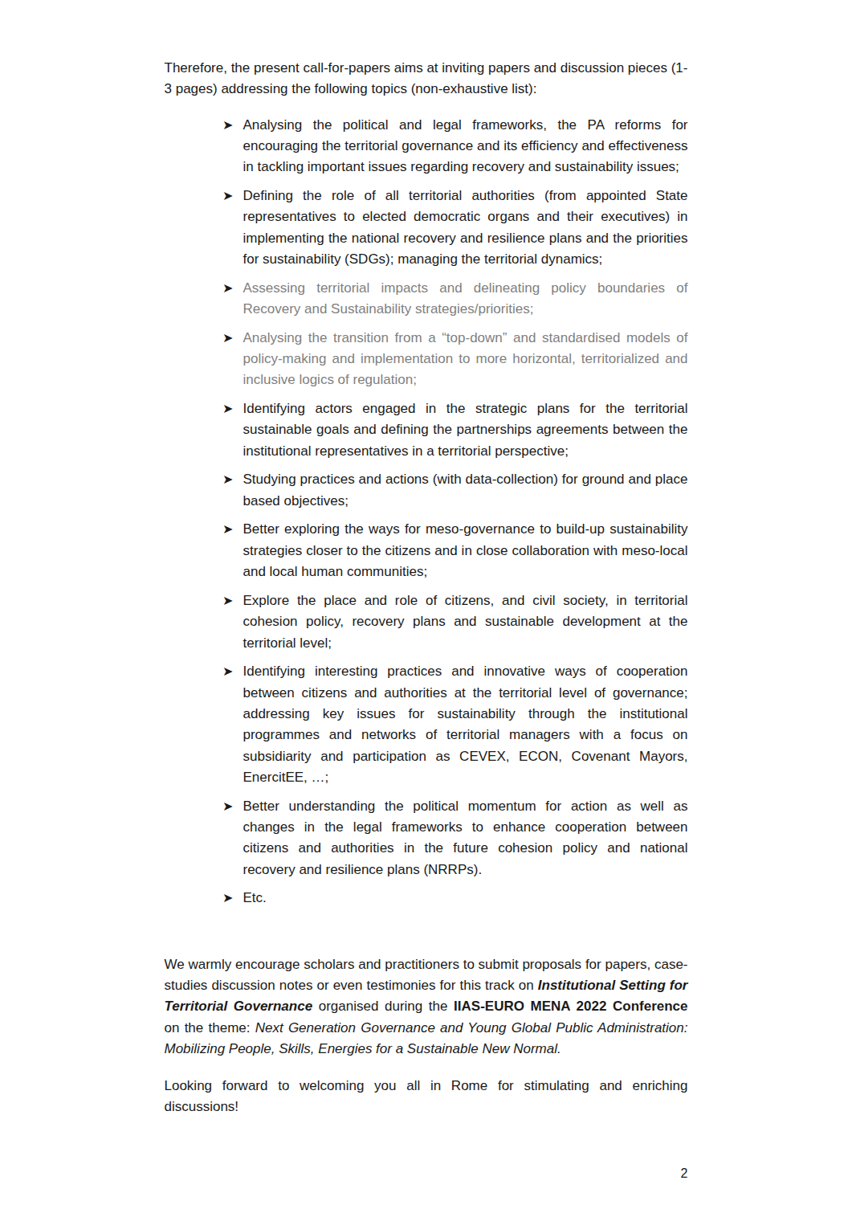Therefore, the present call-for-papers aims at inviting papers and discussion pieces (1-3 pages) addressing the following topics (non-exhaustive list):
Analysing the political and legal frameworks, the PA reforms for encouraging the territorial governance and its efficiency and effectiveness in tackling important issues regarding recovery and sustainability issues;
Defining the role of all territorial authorities (from appointed State representatives to elected democratic organs and their executives) in implementing the national recovery and resilience plans and the priorities for sustainability (SDGs); managing the territorial dynamics;
Assessing territorial impacts and delineating policy boundaries of Recovery and Sustainability strategies/priorities;
Analysing the transition from a “top-down” and standardised models of policy-making and implementation to more horizontal, territorialized and inclusive logics of regulation;
Identifying actors engaged in the strategic plans for the territorial sustainable goals and defining the partnerships agreements between the institutional representatives in a territorial perspective;
Studying practices and actions (with data-collection) for ground and place based objectives;
Better exploring the ways for meso-governance to build-up sustainability strategies closer to the citizens and in close collaboration with meso-local and local human communities;
Explore the place and role of citizens, and civil society, in territorial cohesion policy, recovery plans and sustainable development at the territorial level;
Identifying interesting practices and innovative ways of cooperation between citizens and authorities at the territorial level of governance; addressing key issues for sustainability through the institutional programmes and networks of territorial managers with a focus on subsidiarity and participation as CEVEX, ECON, Covenant Mayors, EnercitEE, …;
Better understanding the political momentum for action as well as changes in the legal frameworks to enhance cooperation between citizens and authorities in the future cohesion policy and national recovery and resilience plans (NRRPs).
Etc.
We warmly encourage scholars and practitioners to submit proposals for papers, case-studies discussion notes or even testimonies for this track on Institutional Setting for Territorial Governance organised during the IIAS-EURO MENA 2022 Conference on the theme: Next Generation Governance and Young Global Public Administration: Mobilizing People, Skills, Energies for a Sustainable New Normal.
Looking forward to welcoming you all in Rome for stimulating and enriching discussions!
2